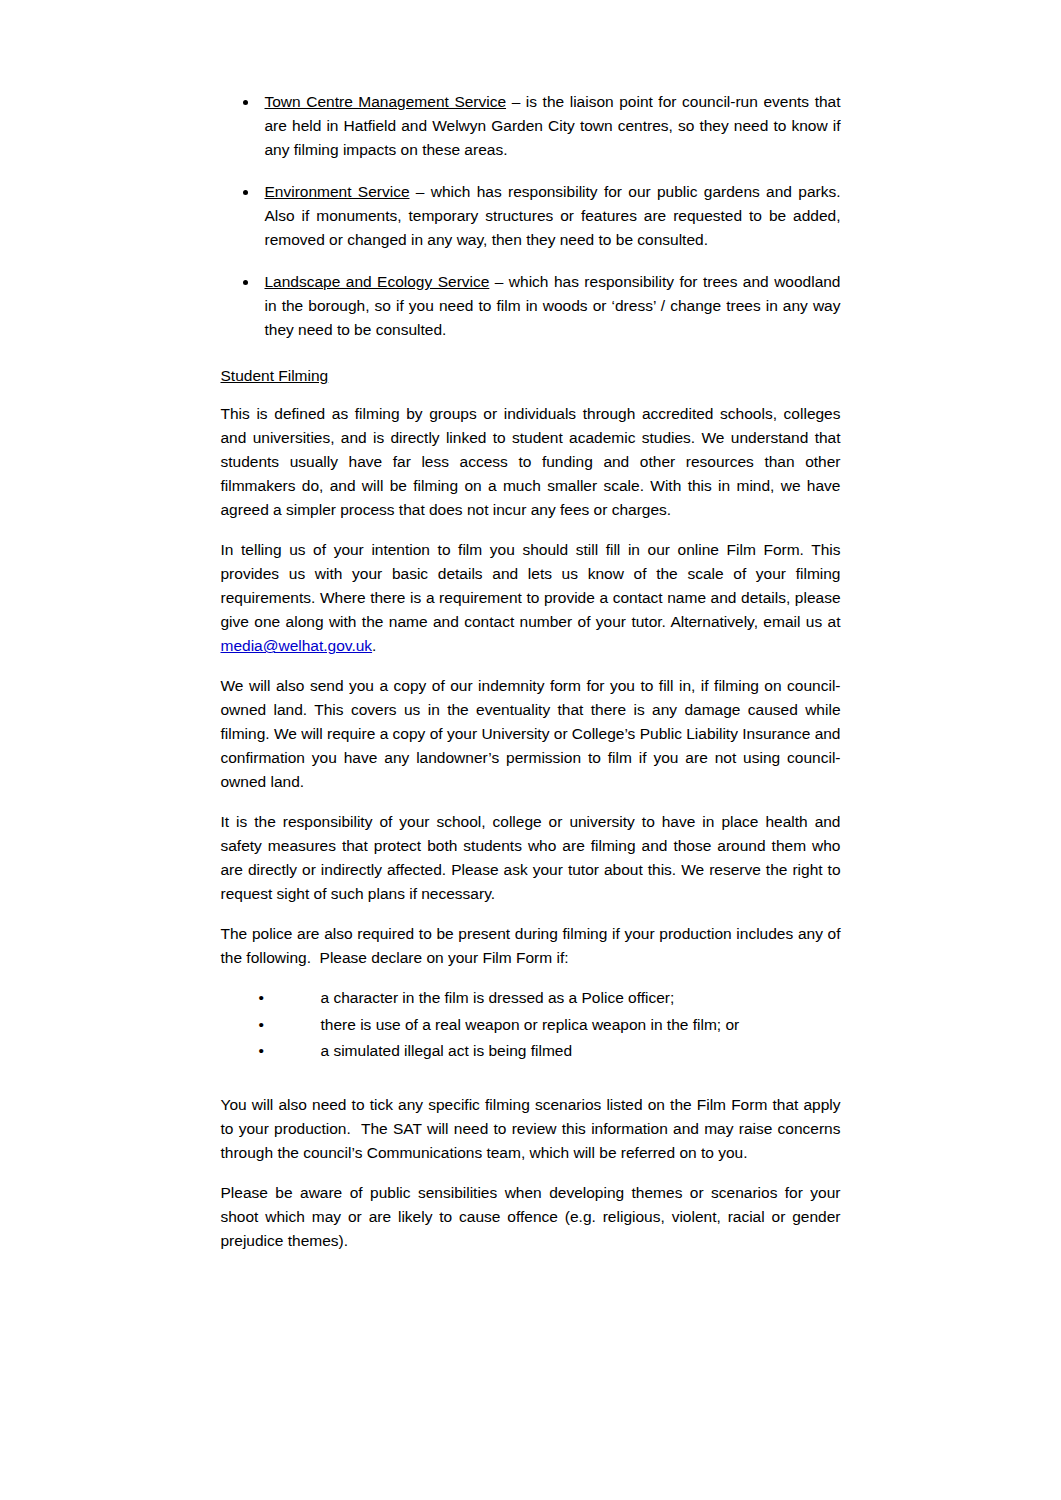Town Centre Management Service – is the liaison point for council-run events that are held in Hatfield and Welwyn Garden City town centres, so they need to know if any filming impacts on these areas.
Environment Service – which has responsibility for our public gardens and parks. Also if monuments, temporary structures or features are requested to be added, removed or changed in any way, then they need to be consulted.
Landscape and Ecology Service – which has responsibility for trees and woodland in the borough, so if you need to film in woods or ‘dress’ / change trees in any way they need to be consulted.
Student Filming
This is defined as filming by groups or individuals through accredited schools, colleges and universities, and is directly linked to student academic studies. We understand that students usually have far less access to funding and other resources than other filmmakers do, and will be filming on a much smaller scale. With this in mind, we have agreed a simpler process that does not incur any fees or charges.
In telling us of your intention to film you should still fill in our online Film Form. This provides us with your basic details and lets us know of the scale of your filming requirements. Where there is a requirement to provide a contact name and details, please give one along with the name and contact number of your tutor. Alternatively, email us at media@welhat.gov.uk.
We will also send you a copy of our indemnity form for you to fill in, if filming on council-owned land. This covers us in the eventuality that there is any damage caused while filming. We will require a copy of your University or College’s Public Liability Insurance and confirmation you have any landowner’s permission to film if you are not using council-owned land.
It is the responsibility of your school, college or university to have in place health and safety measures that protect both students who are filming and those around them who are directly or indirectly affected. Please ask your tutor about this. We reserve the right to request sight of such plans if necessary.
The police are also required to be present during filming if your production includes any of the following. Please declare on your Film Form if:
a character in the film is dressed as a Police officer;
there is use of a real weapon or replica weapon in the film; or
a simulated illegal act is being filmed
You will also need to tick any specific filming scenarios listed on the Film Form that apply to your production. The SAT will need to review this information and may raise concerns through the council’s Communications team, which will be referred on to you.
Please be aware of public sensibilities when developing themes or scenarios for your shoot which may or are likely to cause offence (e.g. religious, violent, racial or gender prejudice themes).